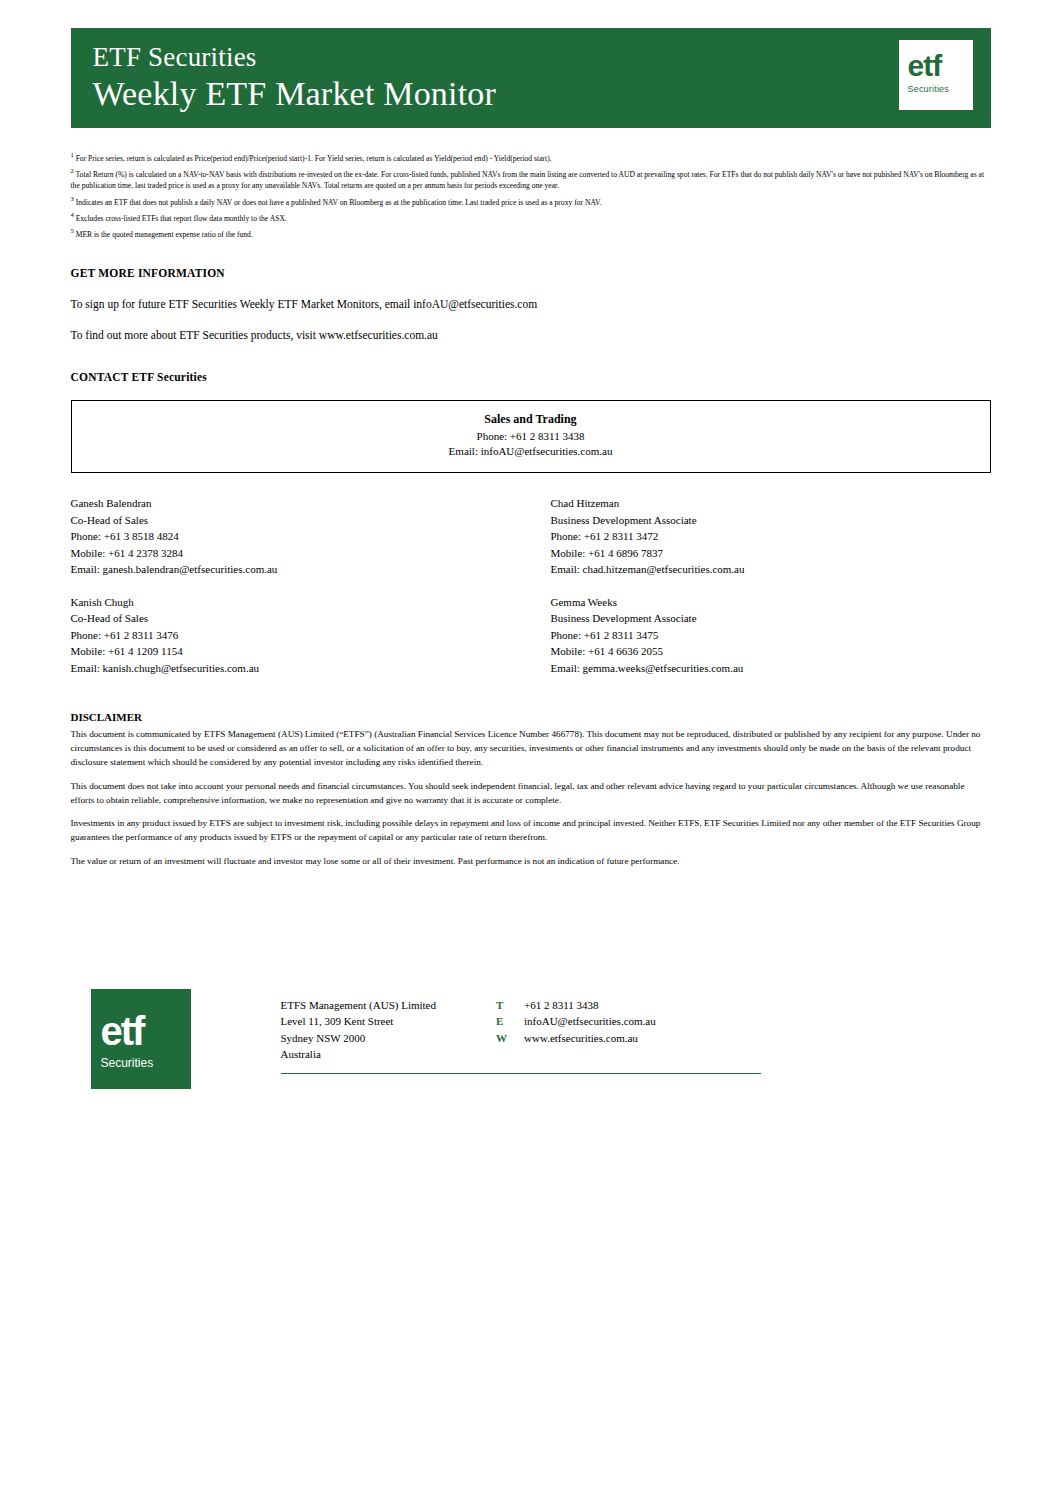ETF Securities
Weekly ETF Market Monitor
etf
Securities
1 For Price series, return is calculated as Price(period end)/Price(period start)-1. For Yield series, return is calculated as Yield(period end) - Yield(period start).
2 Total Return (%) is calculated on a NAV-to-NAV basis with distributions re-invested on the ex-date. For cross-listed funds, published NAVs from the main listing are converted to AUD at prevailing spot rates. For ETFs that do not publish daily NAV's or have not pubished NAV's on Bloomberg as at the publication time, last traded price is used as a proxy for any unavailable NAVs. Total returns are quoted on a per annum basis for periods exceeding one year.
3 Indicates an ETF that does not publish a daily NAV or does not have a published NAV on Bloomberg as at the publication time. Last traded price is used as a proxy for NAV.
4 Excludes cross-listed ETFs that report flow data monthly to the ASX.
5 MER is the quoted management expense ratio of the fund.
GET MORE INFORMATION
To sign up for future ETF Securities Weekly ETF Market Monitors, email infoAU@etfsecurities.com
To find out more about ETF Securities products, visit www.etfsecurities.com.au
CONTACT ETF Securities
Sales and Trading
Phone: +61 2 8311 3438
Email: infoAU@etfsecurities.com.au
| Ganesh Balendran Co-Head of Sales Phone: +61 3 8518 4824 Mobile: +61 4 2378 3284 Email: ganesh.balendran@etfsecurities.com.au Kanish Chugh Co-Head of Sales Phone: +61 2 8311 3476 Mobile: +61 4 1209 1154 Email: kanish.chugh@etfsecurities.com.au | Chad Hitzeman Business Development Associate Phone: +61 2 8311 3472 Mobile: +61 4 6896 7837 Email: chad.hitzeman@etfsecurities.com.au Gemma Weeks Business Development Associate Phone: +61 2 8311 3475 Mobile: +61 4 6636 2055 Email: gemma.weeks@etfsecurities.com.au |
DISCLAIMER
This document is communicated by ETFS Management (AUS) Limited (“ETFS”) (Australian Financial Services Licence Number 466778). This document may not be reproduced, distributed or published by any recipient for any purpose. Under no circumstances is this document to be used or considered as an offer to sell, or a solicitation of an offer to buy, any securities, investments or other financial instruments and any investments should only be made on the basis of the relevant product disclosure statement which should be considered by any potential investor including any risks identified therein.
This document does not take into account your personal needs and financial circumstances. You should seek independent financial, legal, tax and other relevant advice having regard to your particular circumstances. Although we use reasonable efforts to obtain reliable, comprehensive information, we make no representation and give no warranty that it is accurate or complete.
Investments in any product issued by ETFS are subject to investment risk, including possible delays in repayment and loss of income and principal invested. Neither ETFS, ETF Securities Limited nor any other member of the ETF Securities Group guarantees the performance of any products issued by ETFS or the repayment of capital or any particular rate of return therefrom.
The value or return of an investment will fluctuate and investor may lose some or all of their investment. Past performance is not an indication of future performance.
etf
Securities
| ETFS Management (AUS) Limited | T | +61 2 8311 3438 |
| Level 11, 309 Kent Street | E | infoAU@etfsecurities.com.au |
| Sydney NSW 2000 | W | www.etfsecurities.com.au |
| Australia | | |